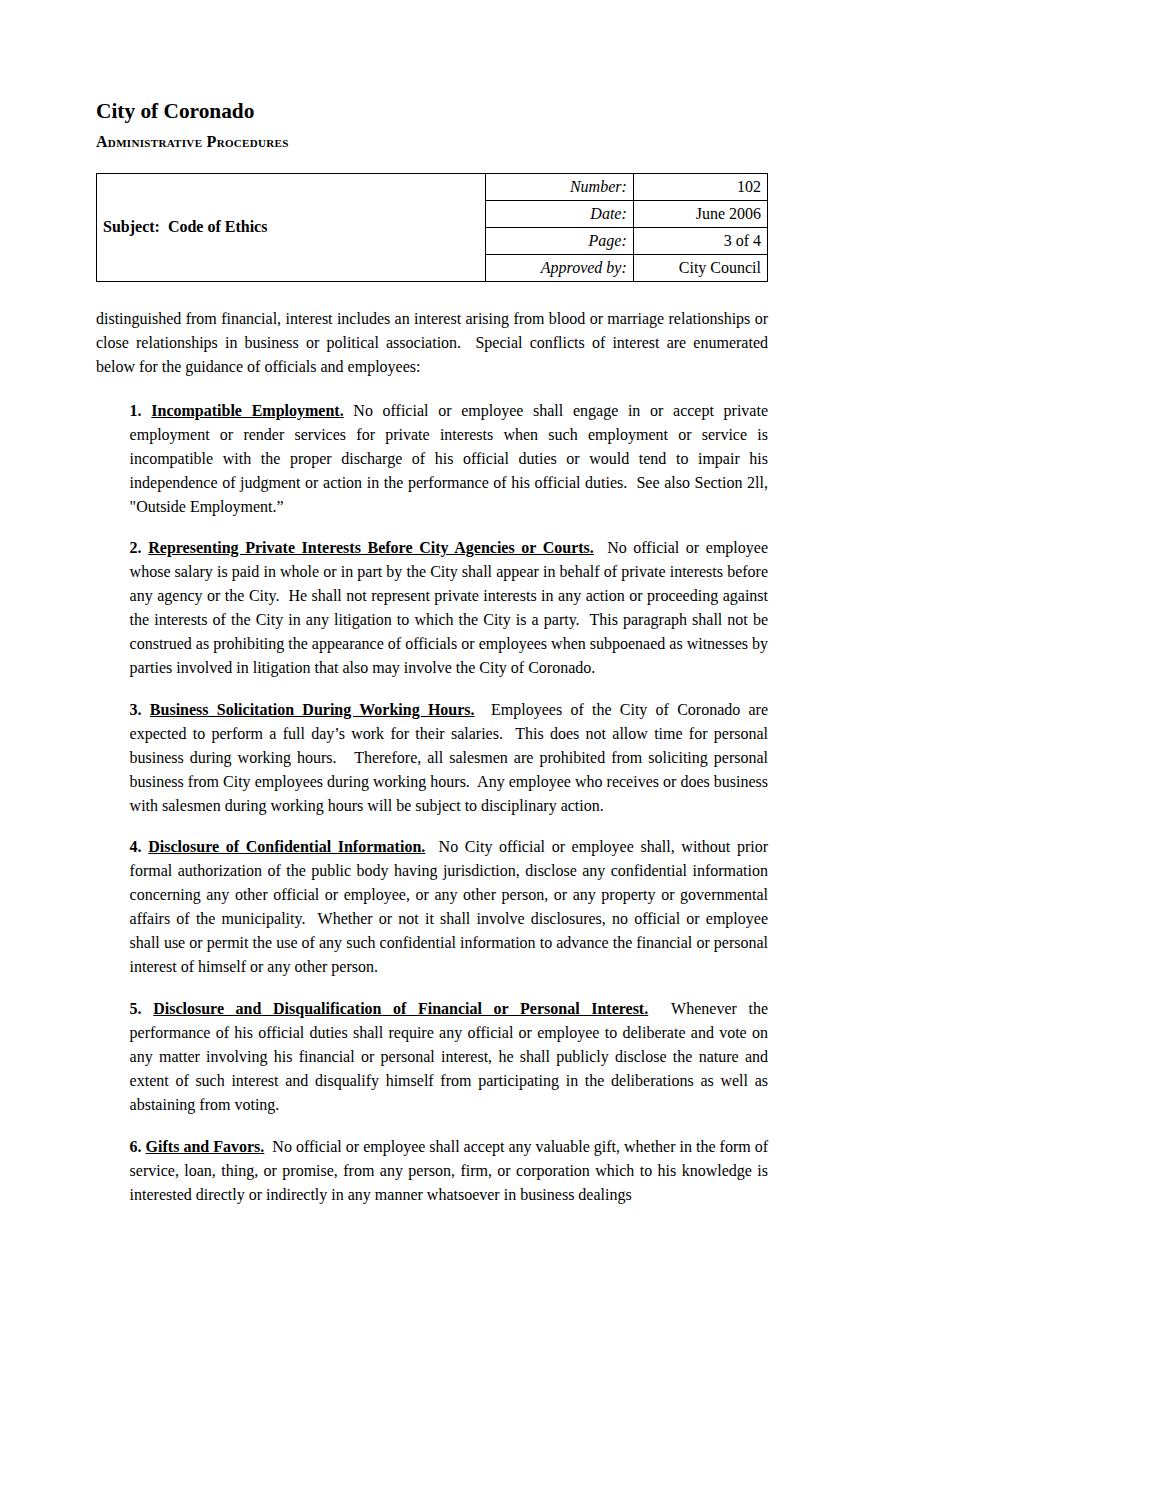City of Coronado
Administrative Procedures
| Subject: Code of Ethics | Number: | 102 |
| Date: | June 2006 |
| Page: | 3 of 4 |
| Approved by: | City Council |
distinguished from financial, interest includes an interest arising from blood or marriage relationships or close relationships in business or political association. Special conflicts of interest are enumerated below for the guidance of officials and employees:
1. Incompatible Employment. No official or employee shall engage in or accept private employment or render services for private interests when such employment or service is incompatible with the proper discharge of his official duties or would tend to impair his independence of judgment or action in the performance of his official duties. See also Section 2ll, "Outside Employment.”
2. Representing Private Interests Before City Agencies or Courts. No official or employee whose salary is paid in whole or in part by the City shall appear in behalf of private interests before any agency or the City. He shall not represent private interests in any action or proceeding against the interests of the City in any litigation to which the City is a party. This paragraph shall not be construed as prohibiting the appearance of officials or employees when subpoenaed as witnesses by parties involved in litigation that also may involve the City of Coronado.
3. Business Solicitation During Working Hours. Employees of the City of Coronado are expected to perform a full day’s work for their salaries. This does not allow time for personal business during working hours. Therefore, all salesmen are prohibited from soliciting personal business from City employees during working hours. Any employee who receives or does business with salesmen during working hours will be subject to disciplinary action.
4. Disclosure of Confidential Information. No City official or employee shall, without prior formal authorization of the public body having jurisdiction, disclose any confidential information concerning any other official or employee, or any other person, or any property or governmental affairs of the municipality. Whether or not it shall involve disclosures, no official or employee shall use or permit the use of any such confidential information to advance the financial or personal interest of himself or any other person.
5. Disclosure and Disqualification of Financial or Personal Interest. Whenever the performance of his official duties shall require any official or employee to deliberate and vote on any matter involving his financial or personal interest, he shall publicly disclose the nature and extent of such interest and disqualify himself from participating in the deliberations as well as abstaining from voting.
6. Gifts and Favors. No official or employee shall accept any valuable gift, whether in the form of service, loan, thing, or promise, from any person, firm, or corporation which to his knowledge is interested directly or indirectly in any manner whatsoever in business dealings